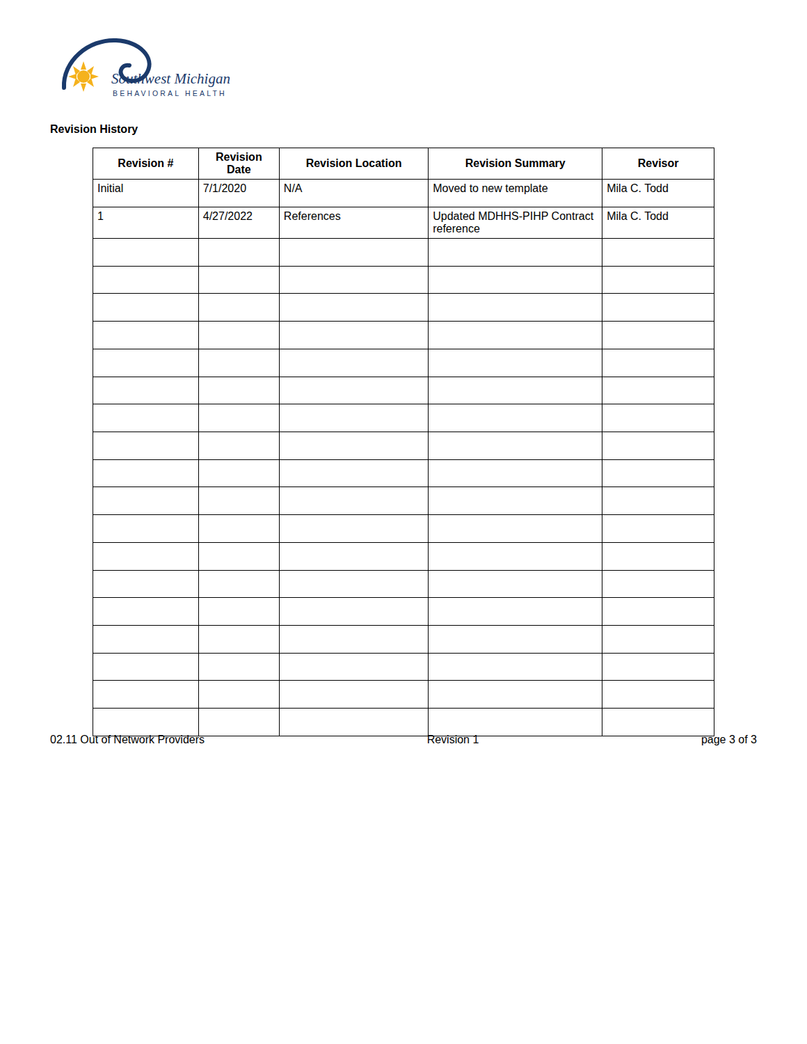Southwest Michigan BEHAVIORAL HEALTH
Revision History
| Revision # | Revision Date | Revision Location | Revision Summary | Revisor |
| --- | --- | --- | --- | --- |
| Initial | 7/1/2020 | N/A | Moved to new template | Mila C. Todd |
| 1 | 4/27/2022 | References | Updated MDHHS-PIHP Contract reference | Mila C. Todd |
02.11 Out of Network Providers
Revision 1
page 3 of 3